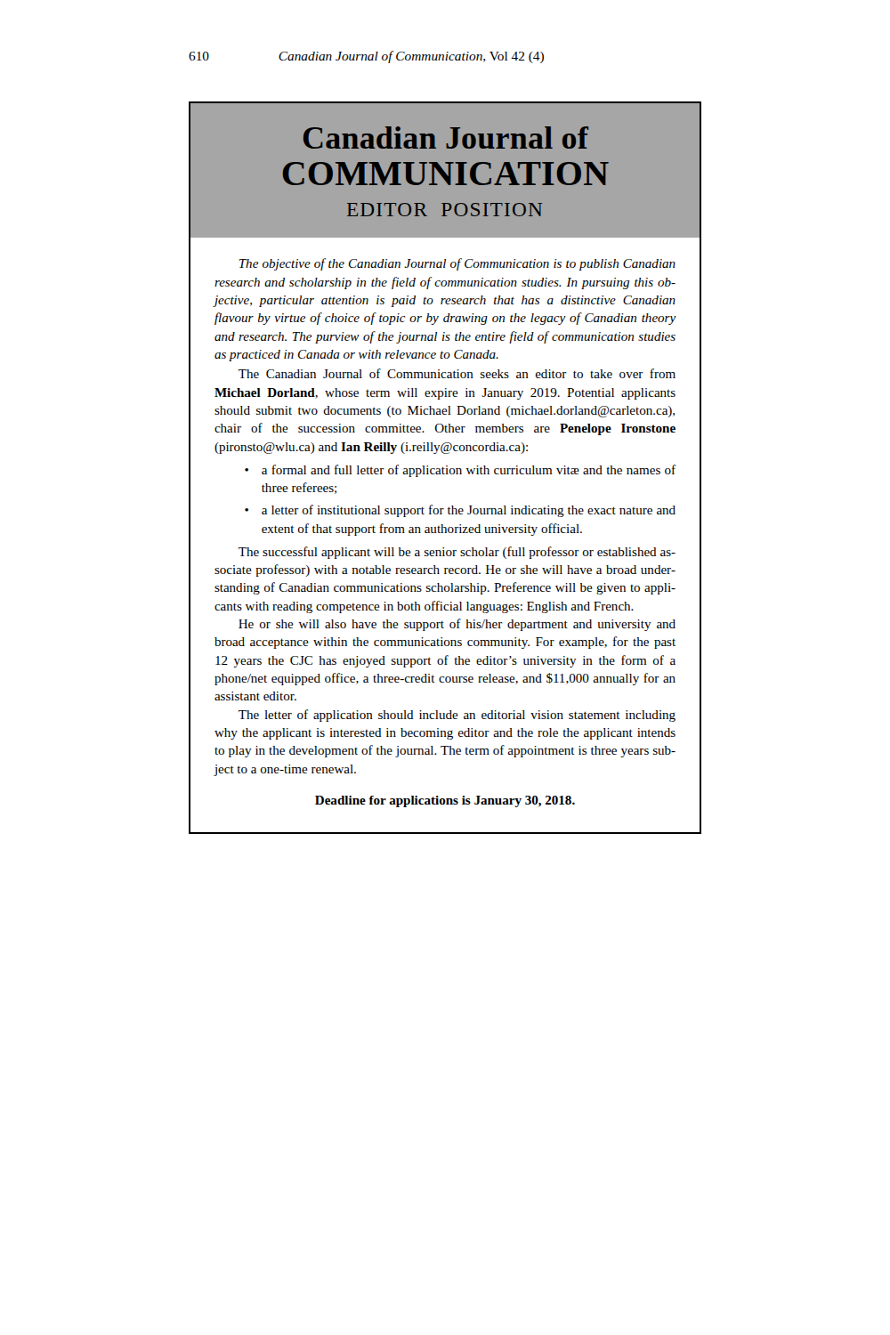610
Canadian Journal of Communication, Vol 42 (4)
Canadian Journal of
COMMUNICATION
EDITOR POSITION
The objective of the Canadian Journal of Communication is to publish Canadian research and scholarship in the field of communication studies. In pursuing this objective, particular attention is paid to research that has a distinctive Canadian flavour by virtue of choice of topic or by drawing on the legacy of Canadian theory and research. The purview of the journal is the entire field of communication studies as practiced in Canada or with relevance to Canada.
The Canadian Journal of Communication seeks an editor to take over from Michael Dorland, whose term will expire in January 2019. Potential applicants should submit two documents (to Michael Dorland (michael.dorland@carleton.ca), chair of the succession committee. Other members are Penelope Ironstone (pironsto@wlu.ca) and Ian Reilly (i.reilly@concordia.ca):
a formal and full letter of application with curriculum vitæ and the names of three referees;
a letter of institutional support for the Journal indicating the exact nature and extent of that support from an authorized university official.
The successful applicant will be a senior scholar (full professor or established associate professor) with a notable research record. He or she will have a broad understanding of Canadian communications scholarship. Preference will be given to applicants with reading competence in both official languages: English and French.
He or she will also have the support of his/her department and university and broad acceptance within the communications community. For example, for the past 12 years the CJC has enjoyed support of the editor’s university in the form of a phone/net equipped office, a three-credit course release, and $11,000 annually for an assistant editor.
The letter of application should include an editorial vision statement including why the applicant is interested in becoming editor and the role the applicant intends to play in the development of the journal. The term of appointment is three years subject to a one-time renewal.
Deadline for applications is January 30, 2018.